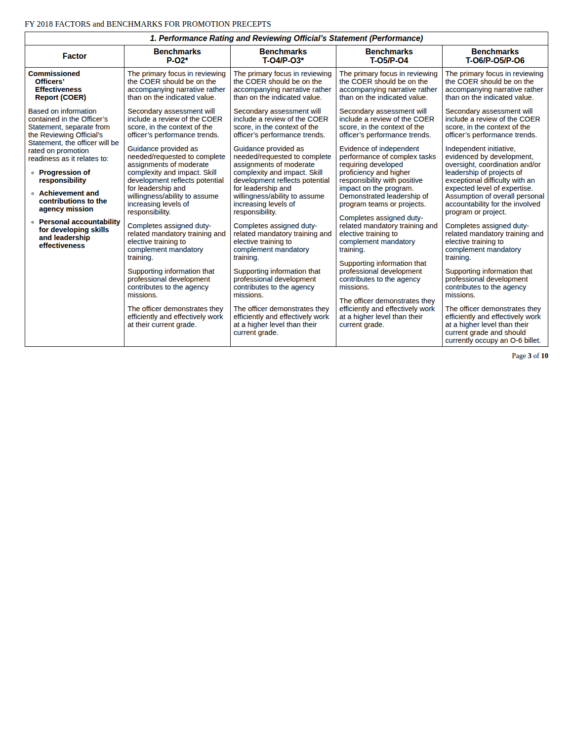FY 2018 FACTORS and BENCHMARKS FOR PROMOTION PRECEPTS
| 1. Performance Rating and Reviewing Official’s Statement (Performance) |
| Factor | Benchmarks P-O2* | Benchmarks T-O4/P-O3* | Benchmarks T-O5/P-O4 | Benchmarks T-O6/P-O5/P-O6 |
| Commissioned Officers’ Effectiveness Report (COER) Based on information contained in the Officer’s Statement, separate from the Reviewing Official’s Statement, the officer will be rated on promotion readiness as it relates to: Progression of responsibility Achievement and contributions to the agency mission Personal accountability for developing skills and leadership effectiveness | The primary focus in reviewing the COER should be on the accompanying narrative rather than on the indicated value. Secondary assessment will include a review of the COER score, in the context of the officer’s performance trends. Guidance provided as needed/requested to complete assignments of moderate complexity and impact. Skill development reflects potential for leadership and willingness/ability to assume increasing levels of responsibility. Completes assigned duty-related mandatory training and elective training to complement mandatory training. Supporting information that professional development contributes to the agency missions. The officer demonstrates they efficiently and effectively work at their current grade. | The primary focus in reviewing the COER should be on the accompanying narrative rather than on the indicated value. Secondary assessment will include a review of the COER score, in the context of the officer’s performance trends. Guidance provided as needed/requested to complete assignments of moderate complexity and impact. Skill development reflects potential for leadership and willingness/ability to assume increasing levels of responsibility. Completes assigned duty-related mandatory training and elective training to complement mandatory training. Supporting information that professional development contributes to the agency missions. The officer demonstrates they efficiently and effectively work at a higher level than their current grade. | The primary focus in reviewing the COER should be on the accompanying narrative rather than on the indicated value. Secondary assessment will include a review of the COER score, in the context of the officer’s performance trends. Evidence of independent performance of complex tasks requiring developed proficiency and higher responsibility with positive impact on the program. Demonstrated leadership of program teams or projects. Completes assigned duty-related mandatory training and elective training to complement mandatory training. Supporting information that professional development contributes to the agency missions. The officer demonstrates they efficiently and effectively work at a higher level than their current grade. | The primary focus in reviewing the COER should be on the accompanying narrative rather than on the indicated value. Secondary assessment will include a review of the COER score, in the context of the officer’s performance trends. Independent initiative, evidenced by development, oversight, coordination and/or leadership of projects of exceptional difficulty with an expected level of expertise. Assumption of overall personal accountability for the involved program or project. Completes assigned duty-related mandatory training and elective training to complement mandatory training. Supporting information that professional development contributes to the agency missions. The officer demonstrates they efficiently and effectively work at a higher level than their current grade and should currently occupy an O-6 billet. |
Page 3 of 10